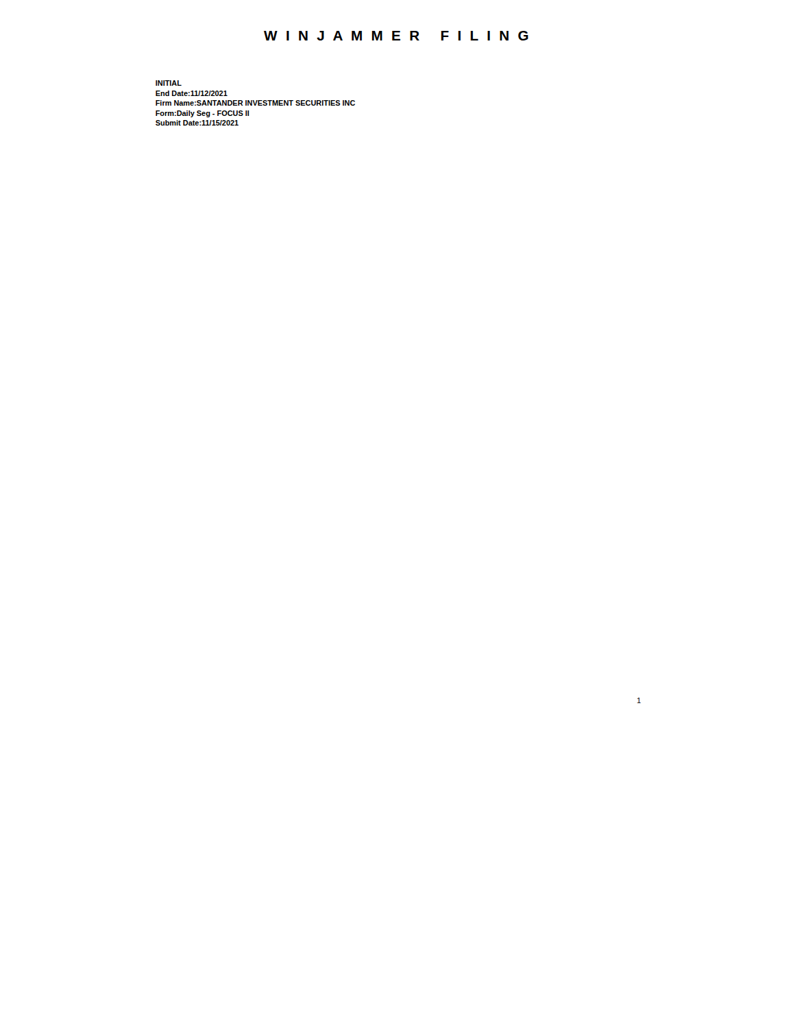W I N J A M M E R F I L I N G
INITIAL
End Date:11/12/2021
Firm Name:SANTANDER INVESTMENT SECURITIES INC
Form:Daily Seg - FOCUS II
Submit Date:11/15/2021
1